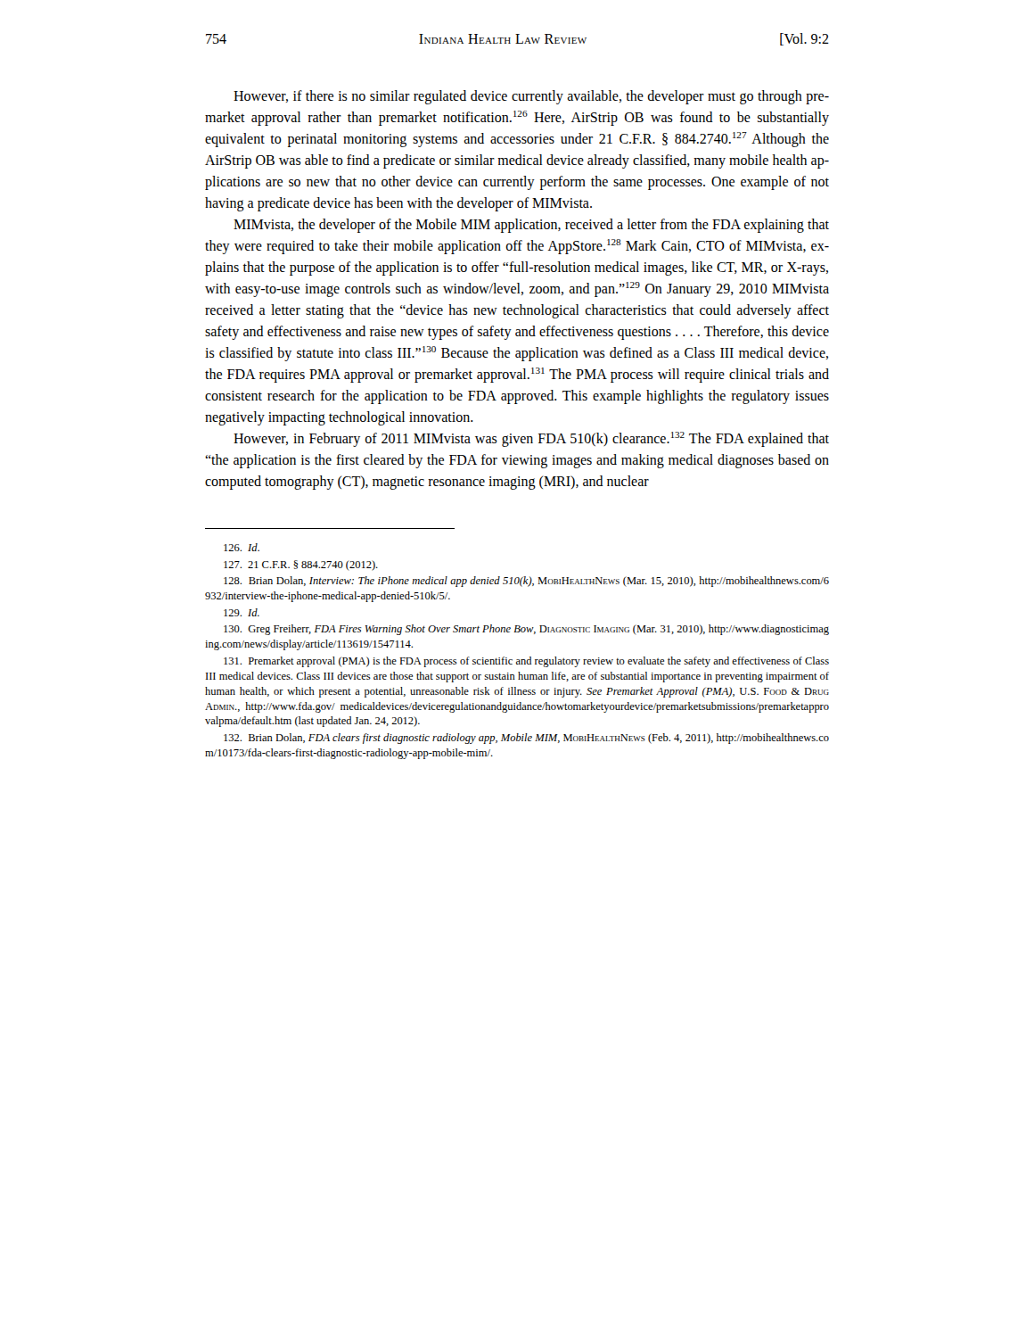754 Indiana Health Law Review [Vol. 9:2
However, if there is no similar regulated device currently available, the developer must go through premarket approval rather than premarket notification.126 Here, AirStrip OB was found to be substantially equivalent to perinatal monitoring systems and accessories under 21 C.F.R. § 884.2740.127 Although the AirStrip OB was able to find a predicate or similar medical device already classified, many mobile health applications are so new that no other device can currently perform the same processes. One example of not having a predicate device has been with the developer of MIMvista.
MIMvista, the developer of the Mobile MIM application, received a letter from the FDA explaining that they were required to take their mobile application off the AppStore.128 Mark Cain, CTO of MIMvista, explains that the purpose of the application is to offer “full-resolution medical images, like CT, MR, or X-rays, with easy-to-use image controls such as window/level, zoom, and pan.”129 On January 29, 2010 MIMvista received a letter stating that the “device has new technological characteristics that could adversely affect safety and effectiveness and raise new types of safety and effectiveness questions . . . . Therefore, this device is classified by statute into class III.”130 Because the application was defined as a Class III medical device, the FDA requires PMA approval or premarket approval.131 The PMA process will require clinical trials and consistent research for the application to be FDA approved. This example highlights the regulatory issues negatively impacting technological innovation.
However, in February of 2011 MIMvista was given FDA 510(k) clearance.132 The FDA explained that “the application is the first cleared by the FDA for viewing images and making medical diagnoses based on computed tomography (CT), magnetic resonance imaging (MRI), and nuclear
126. Id.
127. 21 C.F.R. § 884.2740 (2012).
128. Brian Dolan, Interview: The iPhone medical app denied 510(k), MobiHealthNews (Mar. 15, 2010), http://mobihealthnews.com/6932/interview-the-iphone-medical-app-denied-510k/5/.
129. Id.
130. Greg Freiherr, FDA Fires Warning Shot Over Smart Phone Bow, Diagnostic Imaging (Mar. 31, 2010), http://www.diagnosticimaging.com/news/display/article/113619/1547114.
131. Premarket approval (PMA) is the FDA process of scientific and regulatory review to evaluate the safety and effectiveness of Class III medical devices. Class III devices are those that support or sustain human life, are of substantial importance in preventing impairment of human health, or which present a potential, unreasonable risk of illness or injury. See Premarket Approval (PMA), U.S. Food & Drug Admin., http://www.fda.gov/ medicaldevices/deviceregulationandguidance/howtomarketyourdevice/premarketsubmissions/premarketapprovalpma/default.htm (last updated Jan. 24, 2012).
132. Brian Dolan, FDA clears first diagnostic radiology app, Mobile MIM, MobiHealthNews (Feb. 4, 2011), http://mobihealthnews.com/10173/fda-clears-first-diagnostic-radiology-app-mobile-mim/.